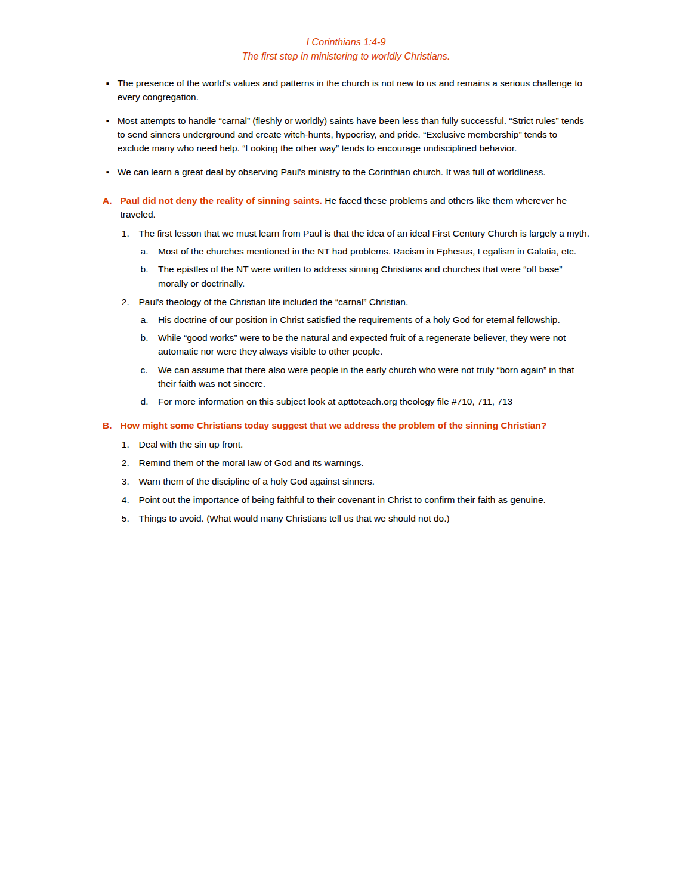I Corinthians 1:4-9
The first step in ministering to worldly Christians.
The presence of the world's values and patterns in the church is not new to us and remains a serious challenge to every congregation.
Most attempts to handle “carnal” (fleshly or worldly) saints have been less than fully successful. “Strict rules” tends to send sinners underground and create witch-hunts, hypocrisy, and pride. “Exclusive membership” tends to exclude many who need help. “Looking the other way” tends to encourage undisciplined behavior.
We can learn a great deal by observing Paul's ministry to the Corinthian church. It was full of worldliness.
Paul did not deny the reality of sinning saints. He faced these problems and others like them wherever he traveled.
The first lesson that we must learn from Paul is that the idea of an ideal First Century Church is largely a myth.
Most of the churches mentioned in the NT had problems. Racism in Ephesus, Legalism in Galatia, etc.
The epistles of the NT were written to address sinning Christians and churches that were “off base” morally or doctrinally.
Paul's theology of the Christian life included the “carnal” Christian.
His doctrine of our position in Christ satisfied the requirements of a holy God for eternal fellowship.
While “good works” were to be the natural and expected fruit of a regenerate believer, they were not automatic nor were they always visible to other people.
We can assume that there also were people in the early church who were not truly “born again” in that their faith was not sincere.
For more information on this subject look at apttoteach.org theology file #710, 711, 713
How might some Christians today suggest that we address the problem of the sinning Christian?
Deal with the sin up front.
Remind them of the moral law of God and its warnings.
Warn them of the discipline of a holy God against sinners.
Point out the importance of being faithful to their covenant in Christ to confirm their faith as genuine.
Things to avoid. (What would many Christians tell us that we should not do.)